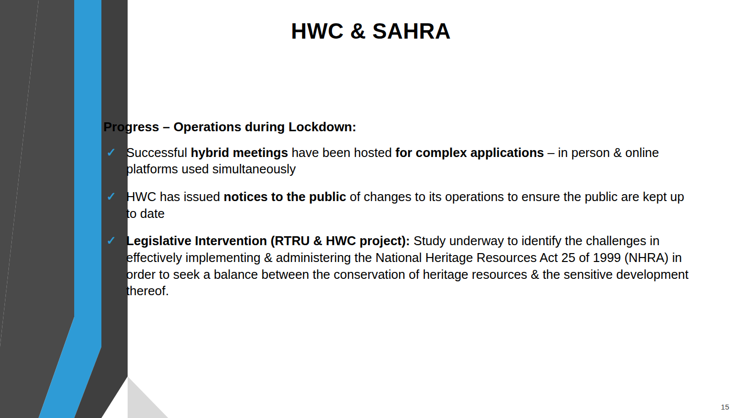HWC & SAHRA
Progress – Operations during Lockdown:
Successful hybrid meetings have been hosted for complex applications – in person & online platforms used simultaneously
HWC has issued notices to the public of changes to its operations to ensure the public are kept up to date
Legislative Intervention (RTRU & HWC project): Study underway to identify the challenges in effectively implementing & administering the National Heritage Resources Act 25 of 1999 (NHRA) in order to seek a balance between the conservation of heritage resources & the sensitive development thereof.
15